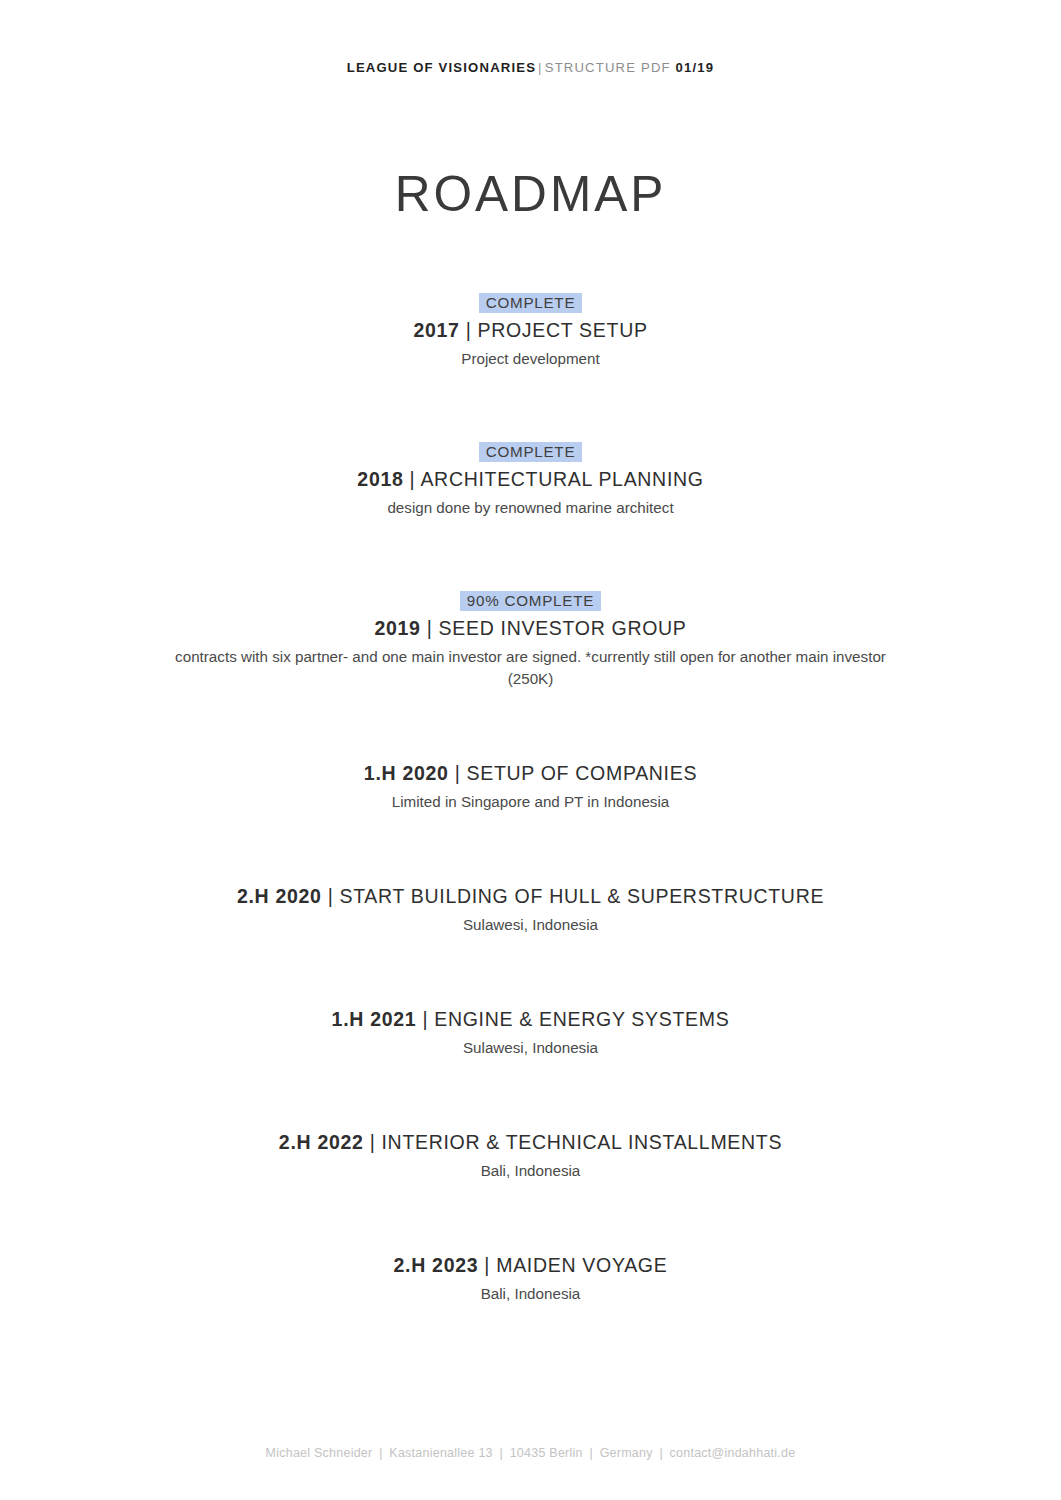LEAGUE OF VISIONARIES|STRUCTURE PDF 01/19
ROADMAP
COMPLETE
2017 | PROJECT SETUP
Project development
COMPLETE
2018 | ARCHITECTURAL PLANNING
design done by renowned marine architect
90% COMPLETE
2019 | SEED INVESTOR GROUP
contracts with six partner- and one main investor are signed. *currently still open for another main investor (250K)
1.H 2020 | SETUP OF COMPANIES
Limited in Singapore and PT in Indonesia
2.H 2020 | START BUILDING OF HULL & SUPERSTRUCTURE
Sulawesi, Indonesia
1.H 2021 | ENGINE & ENERGY SYSTEMS
Sulawesi, Indonesia
2.H 2022 | INTERIOR & TECHNICAL INSTALLMENTS
Bali, Indonesia
2.H 2023 | MAIDEN VOYAGE
Bali, Indonesia
Michael Schneider | Kastanienallee 13 | 10435 Berlin | Germany | contact@indahhati.de